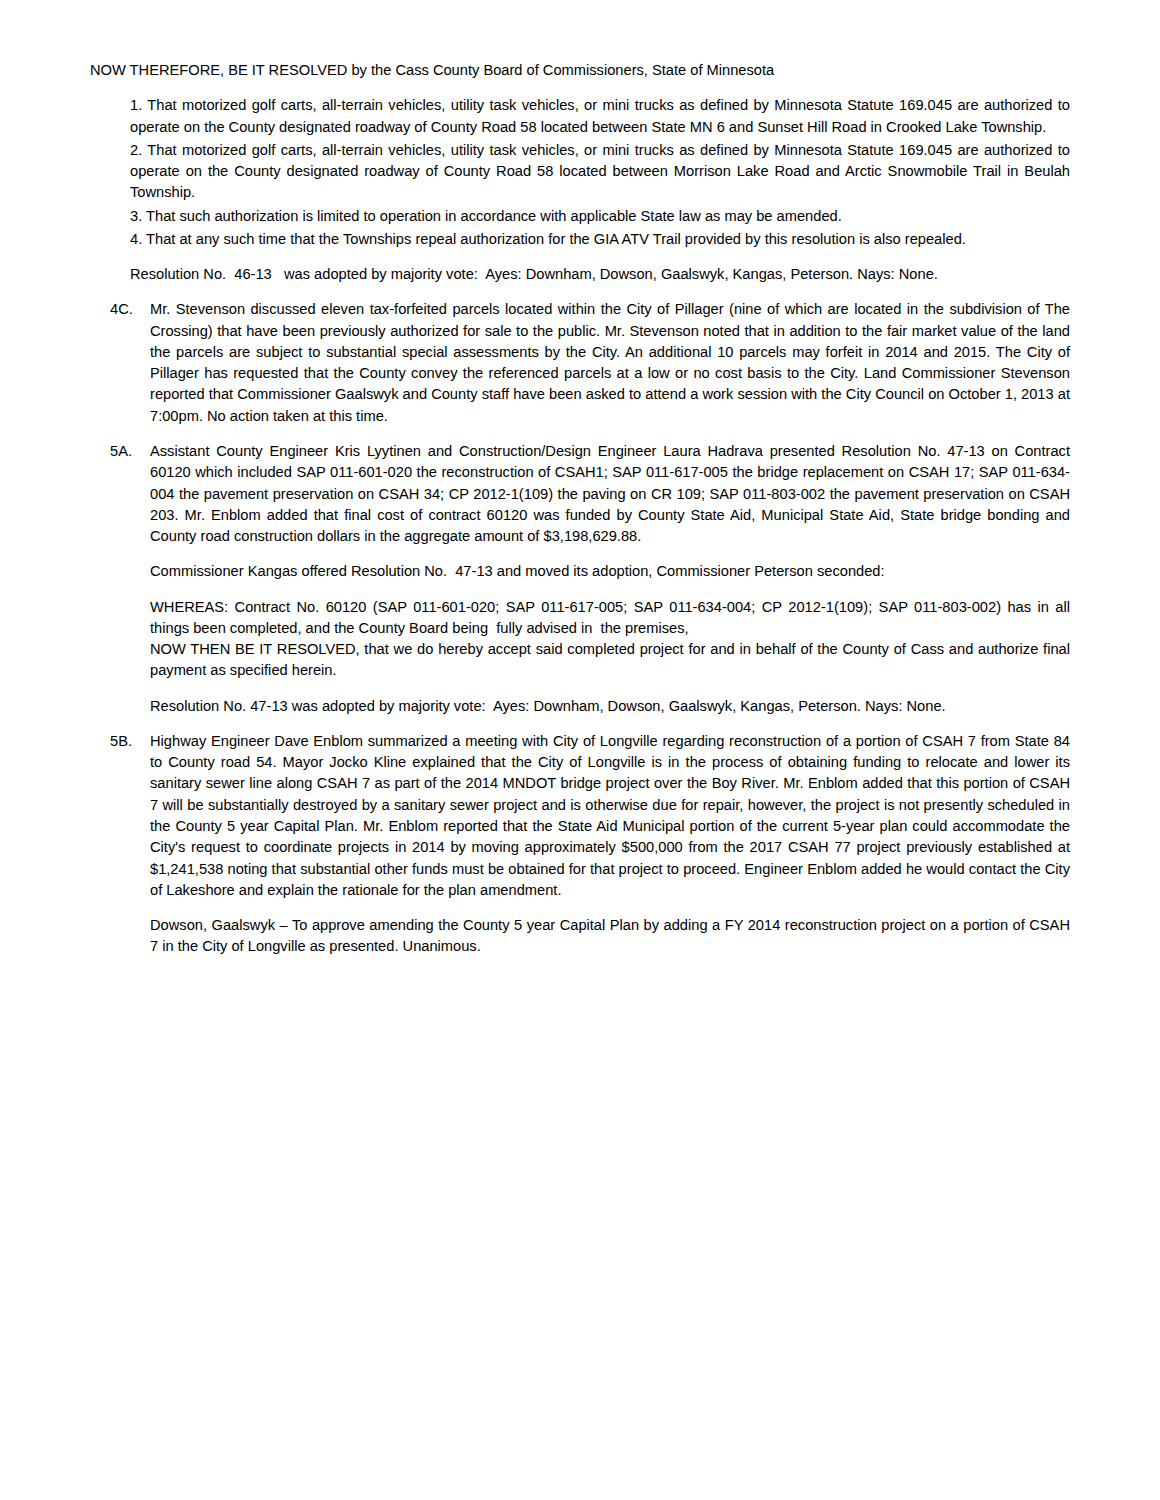NOW THEREFORE, BE IT RESOLVED by the Cass County Board of Commissioners, State of Minnesota
1. That motorized golf carts, all-terrain vehicles, utility task vehicles, or mini trucks as defined by Minnesota Statute 169.045 are authorized to operate on the County designated roadway of County Road 58 located between State MN 6 and Sunset Hill Road in Crooked Lake Township.
2. That motorized golf carts, all-terrain vehicles, utility task vehicles, or mini trucks as defined by Minnesota Statute 169.045 are authorized to operate on the County designated roadway of County Road 58 located between Morrison Lake Road and Arctic Snowmobile Trail in Beulah Township.
3. That such authorization is limited to operation in accordance with applicable State law as may be amended.
4. That at any such time that the Townships repeal authorization for the GIA ATV Trail provided by this resolution is also repealed.
Resolution No. 46-13 was adopted by majority vote: Ayes: Downham, Dowson, Gaalswyk, Kangas, Peterson. Nays: None.
4C.
Mr. Stevenson discussed eleven tax-forfeited parcels located within the City of Pillager (nine of which are located in the subdivision of The Crossing) that have been previously authorized for sale to the public. Mr. Stevenson noted that in addition to the fair market value of the land the parcels are subject to substantial special assessments by the City. An additional 10 parcels may forfeit in 2014 and 2015. The City of Pillager has requested that the County convey the referenced parcels at a low or no cost basis to the City. Land Commissioner Stevenson reported that Commissioner Gaalswyk and County staff have been asked to attend a work session with the City Council on October 1, 2013 at 7:00pm. No action taken at this time.
5A.
Assistant County Engineer Kris Lyytinen and Construction/Design Engineer Laura Hadrava presented Resolution No. 47-13 on Contract 60120 which included SAP 011-601-020 the reconstruction of CSAH1; SAP 011-617-005 the bridge replacement on CSAH 17; SAP 011-634-004 the pavement preservation on CSAH 34; CP 2012-1(109) the paving on CR 109; SAP 011-803-002 the pavement preservation on CSAH 203. Mr. Enblom added that final cost of contract 60120 was funded by County State Aid, Municipal State Aid, State bridge bonding and County road construction dollars in the aggregate amount of $3,198,629.88.
Commissioner Kangas offered Resolution No. 47-13 and moved its adoption, Commissioner Peterson seconded:
WHEREAS: Contract No. 60120 (SAP 011-601-020; SAP 011-617-005; SAP 011-634-004; CP 2012-1(109); SAP 011-803-002) has in all things been completed, and the County Board being fully advised in the premises,
NOW THEN BE IT RESOLVED, that we do hereby accept said completed project for and in behalf of the County of Cass and authorize final payment as specified herein.
Resolution No. 47-13 was adopted by majority vote: Ayes: Downham, Dowson, Gaalswyk, Kangas, Peterson. Nays: None.
5B.
Highway Engineer Dave Enblom summarized a meeting with City of Longville regarding reconstruction of a portion of CSAH 7 from State 84 to County road 54. Mayor Jocko Kline explained that the City of Longville is in the process of obtaining funding to relocate and lower its sanitary sewer line along CSAH 7 as part of the 2014 MNDOT bridge project over the Boy River. Mr. Enblom added that this portion of CSAH 7 will be substantially destroyed by a sanitary sewer project and is otherwise due for repair, however, the project is not presently scheduled in the County 5 year Capital Plan. Mr. Enblom reported that the State Aid Municipal portion of the current 5-year plan could accommodate the City's request to coordinate projects in 2014 by moving approximately $500,000 from the 2017 CSAH 77 project previously established at $1,241,538 noting that substantial other funds must be obtained for that project to proceed. Engineer Enblom added he would contact the City of Lakeshore and explain the rationale for the plan amendment.
Dowson, Gaalswyk – To approve amending the County 5 year Capital Plan by adding a FY 2014 reconstruction project on a portion of CSAH 7 in the City of Longville as presented. Unanimous.